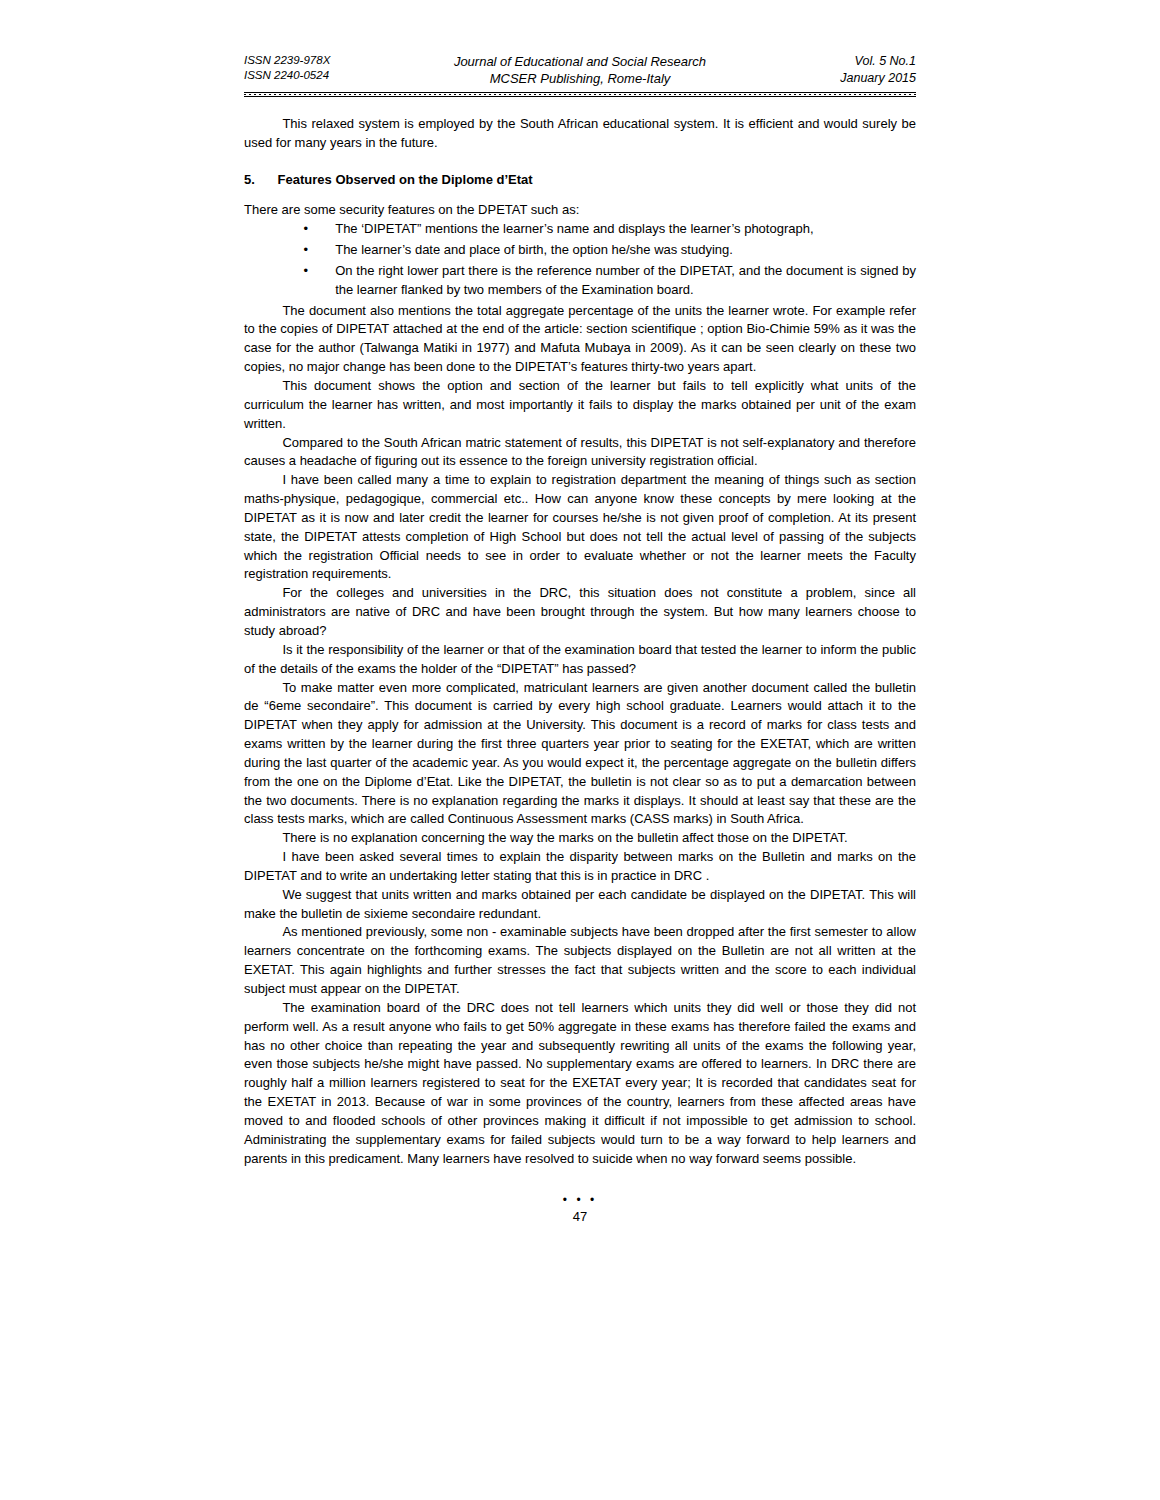| ISSN 2239-978X ISSN 2240-0524 | Journal of Educational and Social Research MCSER Publishing, Rome-Italy | Vol. 5 No.1 January 2015 |
This relaxed system is employed by the South African educational system. It is efficient and would surely be used for many years in the future.
5. Features Observed on the Diplome d’Etat
There are some security features on the DPETAT such as:
The ‘DIPETAT” mentions the learner’s name and displays the learner’s photograph,
The learner’s date and place of birth, the option he/she was studying.
On the right lower part there is the reference number of the DIPETAT, and the document is signed by the learner flanked by two members of the Examination board.
The document also mentions the total aggregate percentage of the units the learner wrote. For example refer to the copies of DIPETAT attached at the end of the article: section scientifique ; option Bio-Chimie 59% as it was the case for the author (Talwanga Matiki in 1977) and Mafuta Mubaya in 2009). As it can be seen clearly on these two copies, no major change has been done to the DIPETAT’s features thirty-two years apart.
This document shows the option and section of the learner but fails to tell explicitly what units of the curriculum the learner has written, and most importantly it fails to display the marks obtained per unit of the exam written.
Compared to the South African matric statement of results, this DIPETAT is not self-explanatory and therefore causes a headache of figuring out its essence to the foreign university registration official.
I have been called many a time to explain to registration department the meaning of things such as section maths-physique, pedagogique, commercial etc.. How can anyone know these concepts by mere looking at the DIPETAT as it is now and later credit the learner for courses he/she is not given proof of completion. At its present state, the DIPETAT attests completion of High School but does not tell the actual level of passing of the subjects which the registration Official needs to see in order to evaluate whether or not the learner meets the Faculty registration requirements.
For the colleges and universities in the DRC, this situation does not constitute a problem, since all administrators are native of DRC and have been brought through the system. But how many learners choose to study abroad?
Is it the responsibility of the learner or that of the examination board that tested the learner to inform the public of the details of the exams the holder of the “DIPETAT” has passed?
To make matter even more complicated, matriculant learners are given another document called the bulletin de “6eme secondaire”. This document is carried by every high school graduate. Learners would attach it to the DIPETAT when they apply for admission at the University. This document is a record of marks for class tests and exams written by the learner during the first three quarters year prior to seating for the EXETAT, which are written during the last quarter of the academic year. As you would expect it, the percentage aggregate on the bulletin differs from the one on the Diplome d’Etat. Like the DIPETAT, the bulletin is not clear so as to put a demarcation between the two documents. There is no explanation regarding the marks it displays. It should at least say that these are the class tests marks, which are called Continuous Assessment marks (CASS marks) in South Africa.
There is no explanation concerning the way the marks on the bulletin affect those on the DIPETAT.
I have been asked several times to explain the disparity between marks on the Bulletin and marks on the DIPETAT and to write an undertaking letter stating that this is in practice in DRC .
We suggest that units written and marks obtained per each candidate be displayed on the DIPETAT. This will make the bulletin de sixieme secondaire redundant.
As mentioned previously, some non - examinable subjects have been dropped after the first semester to allow learners concentrate on the forthcoming exams. The subjects displayed on the Bulletin are not all written at the EXETAT. This again highlights and further stresses the fact that subjects written and the score to each individual subject must appear on the DIPETAT.
The examination board of the DRC does not tell learners which units they did well or those they did not perform well. As a result anyone who fails to get 50% aggregate in these exams has therefore failed the exams and has no other choice than repeating the year and subsequently rewriting all units of the exams the following year, even those subjects he/she might have passed. No supplementary exams are offered to learners. In DRC there are roughly half a million learners registered to seat for the EXETAT every year; It is recorded that candidates seat for the EXETAT in 2013. Because of war in some provinces of the country, learners from these affected areas have moved to and flooded schools of other provinces making it difficult if not impossible to get admission to school. Administrating the supplementary exams for failed subjects would turn to be a way forward to help learners and parents in this predicament. Many learners have resolved to suicide when no way forward seems possible.
• • •
47